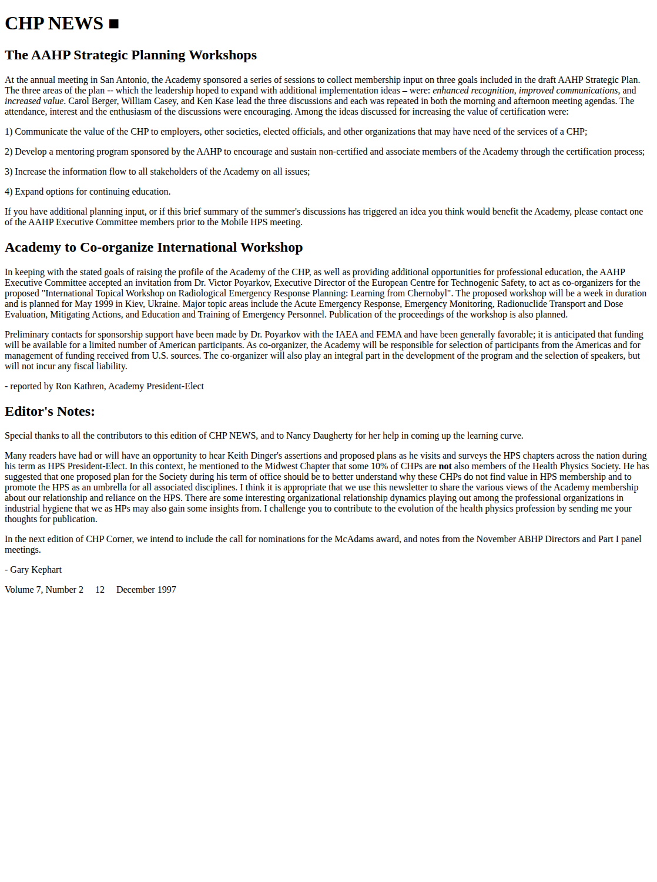CHP NEWS ■
The AAHP Strategic Planning Workshops
At the annual meeting in San Antonio, the Academy sponsored a series of sessions to collect membership input on three goals included in the draft AAHP Strategic Plan. The three areas of the plan -- which the leadership hoped to expand with additional implementation ideas – were: enhanced recognition, improved communications, and increased value. Carol Berger, William Casey, and Ken Kase lead the three discussions and each was repeated in both the morning and afternoon meeting agendas. The attendance, interest and the enthusiasm of the discussions were encouraging. Among the ideas discussed for increasing the value of certification were:
1) Communicate the value of the CHP to employers, other societies, elected officials, and other organizations that may have need of the services of a CHP;
2) Develop a mentoring program sponsored by the AAHP to encourage and sustain non-certified and associate members of the Academy through the certification process;
3) Increase the information flow to all stakeholders of the Academy on all issues;
4) Expand options for continuing education.
If you have additional planning input, or if this brief summary of the summer's discussions has triggered an idea you think would benefit the Academy, please contact one of the AAHP Executive Committee members prior to the Mobile HPS meeting.
Academy to Co-organize International Workshop
In keeping with the stated goals of raising the profile of the Academy of the CHP, as well as providing additional opportunities for professional education, the AAHP Executive Committee accepted an invitation from Dr. Victor Poyarkov, Executive Director of the European Centre for Technogenic Safety, to act as co-organizers for the proposed "International Topical Workshop on Radiological Emergency Response Planning: Learning from Chernobyl". The proposed workshop will be a week in duration and is planned for May 1999 in Kiev, Ukraine. Major topic areas include the Acute Emergency Response, Emergency Monitoring, Radionuclide Transport and Dose Evaluation, Mitigating Actions, and Education and Training of Emergency Personnel. Publication of the proceedings of the workshop is also planned.
Preliminary contacts for sponsorship support have been made by Dr. Poyarkov with the IAEA and FEMA and have been generally favorable; it is anticipated that funding will be available for a limited number of American participants. As co-organizer, the Academy will be responsible for selection of participants from the Americas and for management of funding received from U.S. sources. The co-organizer will also play an integral part in the development of the program and the selection of speakers, but will not incur any fiscal liability.
- reported by Ron Kathren, Academy President-Elect
Editor's Notes:
Special thanks to all the contributors to this edition of CHP NEWS, and to Nancy Daugherty for her help in coming up the learning curve.
Many readers have had or will have an opportunity to hear Keith Dinger's assertions and proposed plans as he visits and surveys the HPS chapters across the nation during his term as HPS President-Elect. In this context, he mentioned to the Midwest Chapter that some 10% of CHPs are not also members of the Health Physics Society. He has suggested that one proposed plan for the Society during his term of office should be to better understand why these CHPs do not find value in HPS membership and to promote the HPS as an umbrella for all associated disciplines. I think it is appropriate that we use this newsletter to share the various views of the Academy membership about our relationship and reliance on the HPS. There are some interesting organizational relationship dynamics playing out among the professional organizations in industrial hygiene that we as HPs may also gain some insights from. I challenge you to contribute to the evolution of the health physics profession by sending me your thoughts for publication.
In the next edition of CHP Corner, we intend to include the call for nominations for the McAdams award, and notes from the November ABHP Directors and Part I panel meetings.
- Gary Kephart
Volume 7, Number 2 12 December 1997